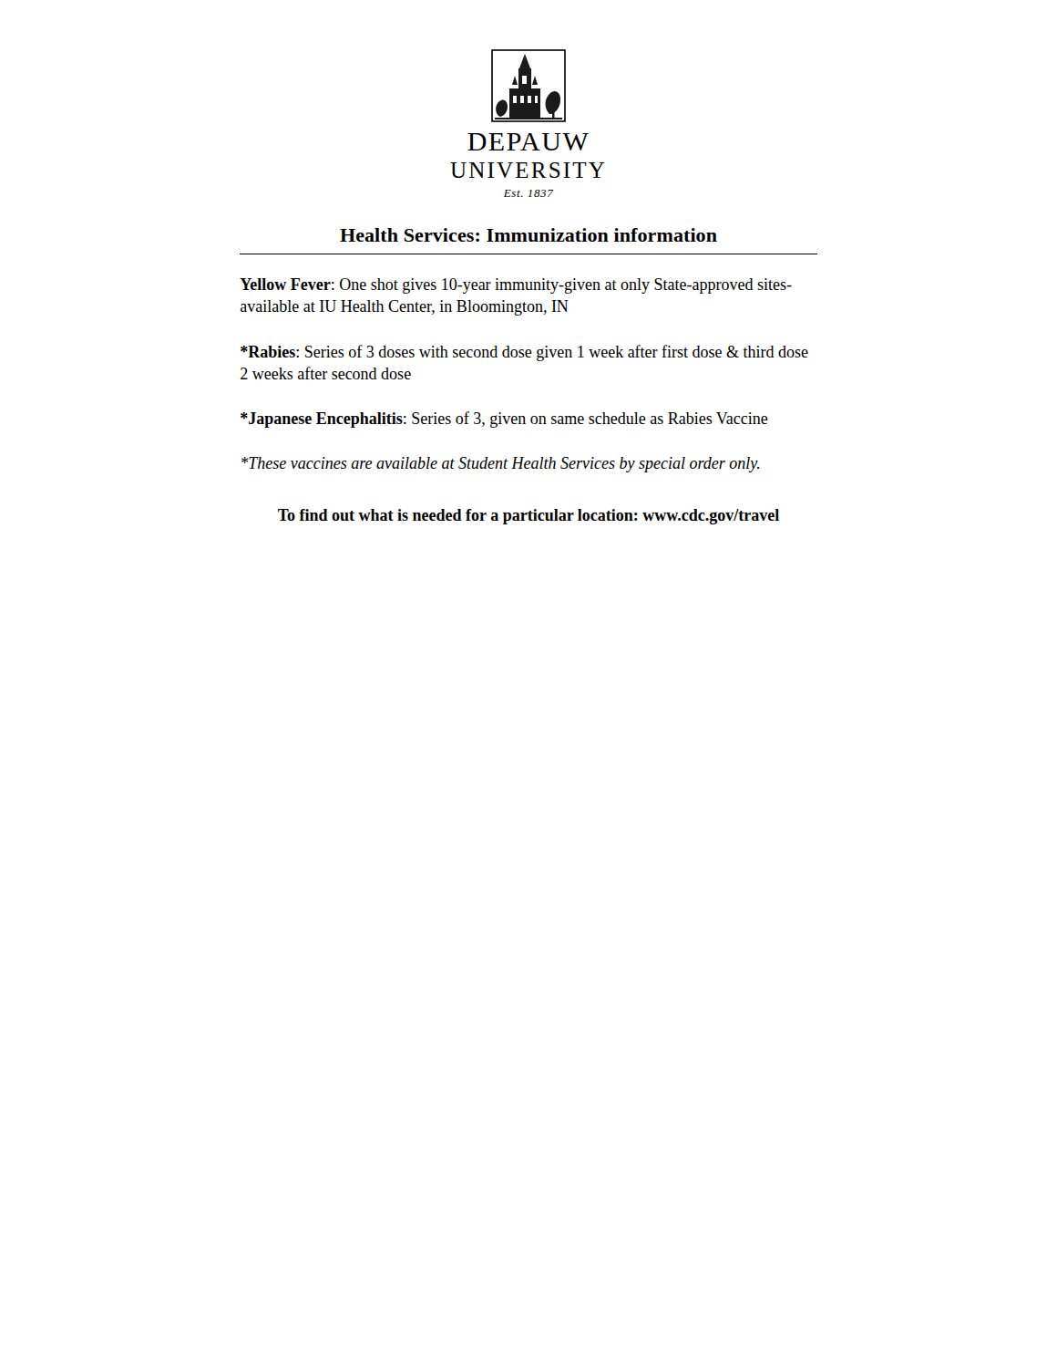DEPAUW UNIVERSITY Est. 1837
Health Services: Immunization information
Yellow Fever: One shot gives 10-year immunity-given at only State-approved sites-available at IU Health Center, in Bloomington, IN
*Rabies: Series of 3 doses with second dose given 1 week after first dose & third dose 2 weeks after second dose
*Japanese Encephalitis: Series of 3, given on same schedule as Rabies Vaccine
*These vaccines are available at Student Health Services by special order only.
To find out what is needed for a particular location: www.cdc.gov/travel